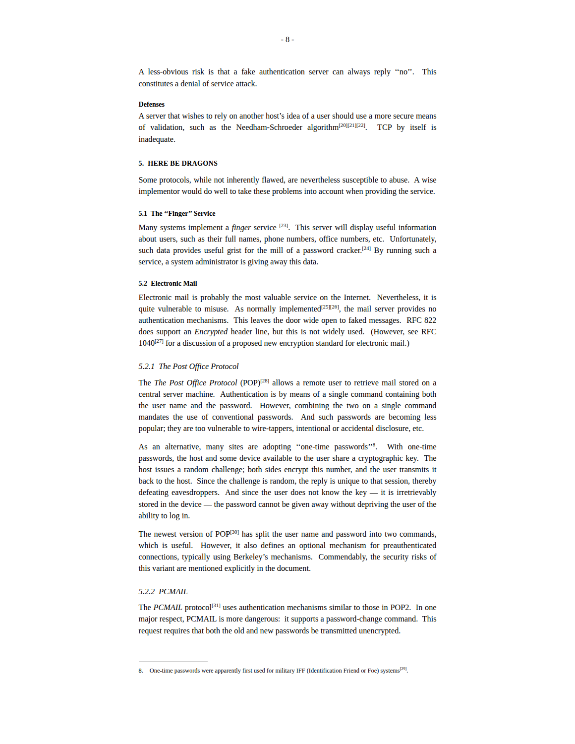- 8 -
A less-obvious risk is that a fake authentication server can always reply ‘‘no’’. This constitutes a denial of service attack.
Defenses
A server that wishes to rely on another host’s idea of a user should use a more secure means of validation, such as the Needham-Schroeder algorithm[20][21][22]. TCP by itself is inadequate.
5. HERE BE DRAGONS
Some protocols, while not inherently flawed, are nevertheless susceptible to abuse. A wise implementor would do well to take these problems into account when providing the service.
5.1 The ‘‘Finger’’ Service
Many systems implement a finger service [23]. This server will display useful information about users, such as their full names, phone numbers, office numbers, etc. Unfortunately, such data provides useful grist for the mill of a password cracker.[24] By running such a service, a system administrator is giving away this data.
5.2 Electronic Mail
Electronic mail is probably the most valuable service on the Internet. Nevertheless, it is quite vulnerable to misuse. As normally implemented[25][26], the mail server provides no authentication mechanisms. This leaves the door wide open to faked messages. RFC 822 does support an Encrypted header line, but this is not widely used. (However, see RFC 1040[27] for a discussion of a proposed new encryption standard for electronic mail.)
5.2.1 The Post Office Protocol
The The Post Office Protocol (POP)[28] allows a remote user to retrieve mail stored on a central server machine. Authentication is by means of a single command containing both the user name and the password. However, combining the two on a single command mandates the use of conventional passwords. And such passwords are becoming less popular; they are too vulnerable to wire-tappers, intentional or accidental disclosure, etc.
As an alternative, many sites are adopting ‘‘one-time passwords’’8. With one-time passwords, the host and some device available to the user share a cryptographic key. The host issues a random challenge; both sides encrypt this number, and the user transmits it back to the host. Since the challenge is random, the reply is unique to that session, thereby defeating eavesdroppers. And since the user does not know the key — it is irretrievably stored in the device — the password cannot be given away without depriving the user of the ability to log in.
The newest version of POP[30] has split the user name and password into two commands, which is useful. However, it also defines an optional mechanism for preauthenticated connections, typically using Berkeley’s mechanisms. Commendably, the security risks of this variant are mentioned explicitly in the document.
5.2.2 PCMAIL
The PCMAIL protocol[31] uses authentication mechanisms similar to those in POP2. In one major respect, PCMAIL is more dangerous: it supports a password-change command. This request requires that both the old and new passwords be transmitted unencrypted.
8. One-time passwords were apparently first used for military IFF (Identification Friend or Foe) systems[29].